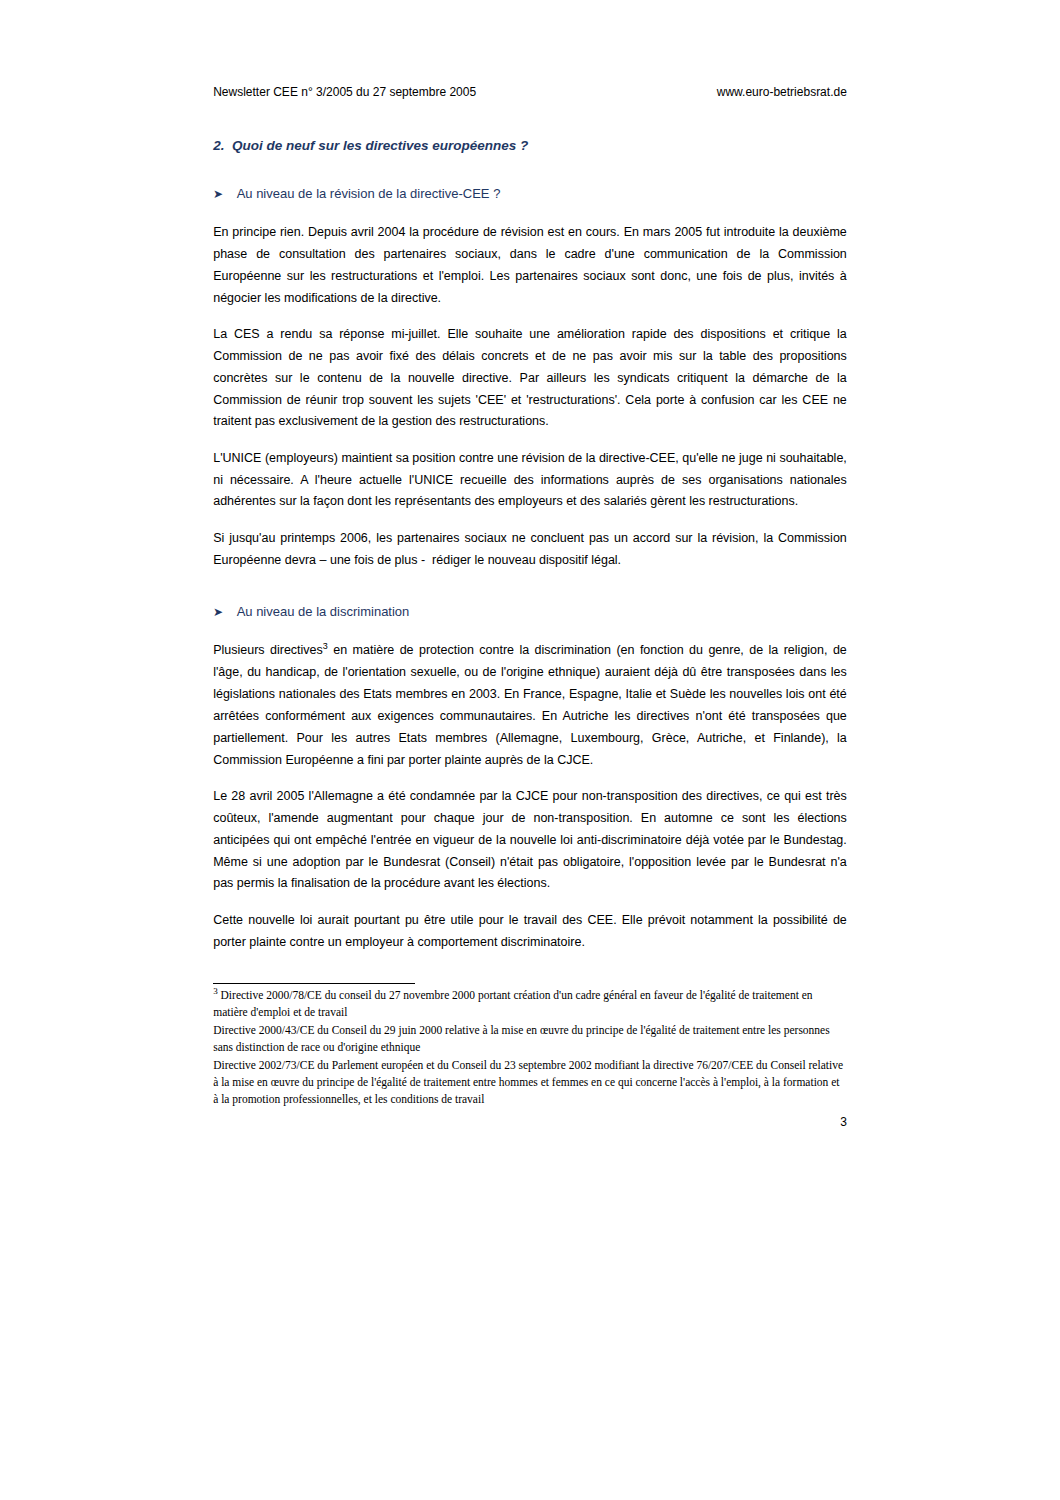Newsletter CEE n° 3/2005 du 27 septembre 2005 www.euro-betriebsrat.de
2. Quoi de neuf sur les directives européennes ?
➤Au niveau de la révision de la directive-CEE ?
En principe rien. Depuis avril 2004 la procédure de révision est en cours. En mars 2005 fut introduite la deuxième phase de consultation des partenaires sociaux, dans le cadre d'une communication de la Commission Européenne sur les restructurations et l'emploi. Les partenaires sociaux sont donc, une fois de plus, invités à négocier les modifications de la directive.
La CES a rendu sa réponse mi-juillet. Elle souhaite une amélioration rapide des dispositions et critique la Commission de ne pas avoir fixé des délais concrets et de ne pas avoir mis sur la table des propositions concrètes sur le contenu de la nouvelle directive. Par ailleurs les syndicats critiquent la démarche de la Commission de réunir trop souvent les sujets 'CEE' et 'restructurations'. Cela porte à confusion car les CEE ne traitent pas exclusivement de la gestion des restructurations.
L'UNICE (employeurs) maintient sa position contre une révision de la directive-CEE, qu'elle ne juge ni souhaitable, ni nécessaire. A l'heure actuelle l'UNICE recueille des informations auprès de ses organisations nationales adhérentes sur la façon dont les représentants des employeurs et des salariés gèrent les restructurations.
Si jusqu'au printemps 2006, les partenaires sociaux ne concluent pas un accord sur la révision, la Commission Européenne devra – une fois de plus - rédiger le nouveau dispositif légal.
➤Au niveau de la discrimination
Plusieurs directives3 en matière de protection contre la discrimination (en fonction du genre, de la religion, de l'âge, du handicap, de l'orientation sexuelle, ou de l'origine ethnique) auraient déjà dû être transposées dans les législations nationales des Etats membres en 2003. En France, Espagne, Italie et Suède les nouvelles lois ont été arrêtées conformément aux exigences communautaires. En Autriche les directives n'ont été transposées que partiellement. Pour les autres Etats membres (Allemagne, Luxembourg, Grèce, Autriche, et Finlande), la Commission Européenne a fini par porter plainte auprès de la CJCE.
Le 28 avril 2005 l'Allemagne a été condamnée par la CJCE pour non-transposition des directives, ce qui est très coûteux, l'amende augmentant pour chaque jour de non-transposition. En automne ce sont les élections anticipées qui ont empêché l'entrée en vigueur de la nouvelle loi anti-discriminatoire déjà votée par le Bundestag. Même si une adoption par le Bundesrat (Conseil) n'était pas obligatoire, l'opposition levée par le Bundesrat n'a pas permis la finalisation de la procédure avant les élections.
Cette nouvelle loi aurait pourtant pu être utile pour le travail des CEE. Elle prévoit notamment la possibilité de porter plainte contre un employeur à comportement discriminatoire.
3 Directive 2000/78/CE du conseil du 27 novembre 2000 portant création d'un cadre général en faveur de l'égalité de traitement en matière d'emploi et de travail
Directive 2000/43/CE du Conseil du 29 juin 2000 relative à la mise en œuvre du principe de l'égalité de traitement entre les personnes sans distinction de race ou d'origine ethnique
Directive 2002/73/CE du Parlement européen et du Conseil du 23 septembre 2002 modifiant la directive 76/207/CEE du Conseil relative à la mise en œuvre du principe de l'égalité de traitement entre hommes et femmes en ce qui concerne l'accès à l'emploi, à la formation et à la promotion professionnelles, et les conditions de travail
3